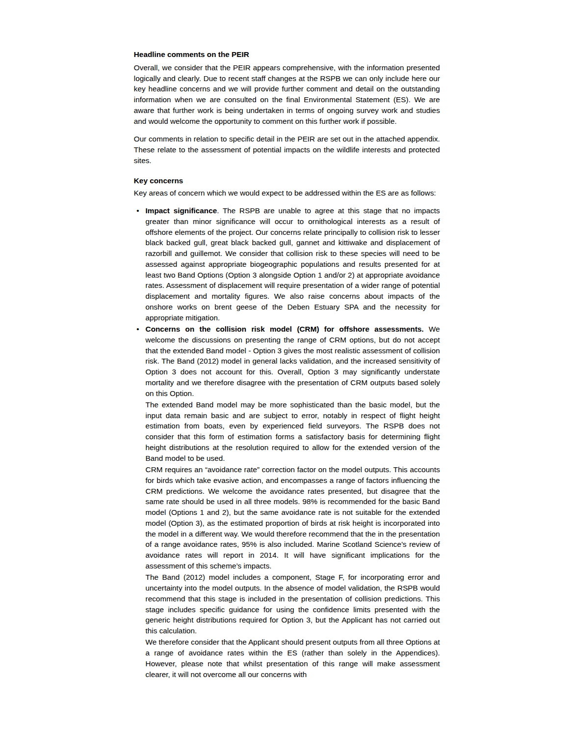Headline comments on the PEIR
Overall, we consider that the PEIR appears comprehensive, with the information presented logically and clearly. Due to recent staff changes at the RSPB we can only include here our key headline concerns and we will provide further comment and detail on the outstanding information when we are consulted on the final Environmental Statement (ES). We are aware that further work is being undertaken in terms of ongoing survey work and studies and would welcome the opportunity to comment on this further work if possible.
Our comments in relation to specific detail in the PEIR are set out in the attached appendix. These relate to the assessment of potential impacts on the wildlife interests and protected sites.
Key concerns
Key areas of concern which we would expect to be addressed within the ES are as follows:
Impact significance. The RSPB are unable to agree at this stage that no impacts greater than minor significance will occur to ornithological interests as a result of offshore elements of the project. Our concerns relate principally to collision risk to lesser black backed gull, great black backed gull, gannet and kittiwake and displacement of razorbill and guillemot. We consider that collision risk to these species will need to be assessed against appropriate biogeographic populations and results presented for at least two Band Options (Option 3 alongside Option 1 and/or 2) at appropriate avoidance rates. Assessment of displacement will require presentation of a wider range of potential displacement and mortality figures. We also raise concerns about impacts of the onshore works on brent geese of the Deben Estuary SPA and the necessity for appropriate mitigation.
Concerns on the collision risk model (CRM) for offshore assessments. We welcome the discussions on presenting the range of CRM options, but do not accept that the extended Band model - Option 3 gives the most realistic assessment of collision risk. The Band (2012) model in general lacks validation, and the increased sensitivity of Option 3 does not account for this. Overall, Option 3 may significantly understate mortality and we therefore disagree with the presentation of CRM outputs based solely on this Option.
The extended Band model may be more sophisticated than the basic model, but the input data remain basic and are subject to error, notably in respect of flight height estimation from boats, even by experienced field surveyors. The RSPB does not consider that this form of estimation forms a satisfactory basis for determining flight height distributions at the resolution required to allow for the extended version of the Band model to be used.
CRM requires an “avoidance rate” correction factor on the model outputs. This accounts for birds which take evasive action, and encompasses a range of factors influencing the CRM predictions. We welcome the avoidance rates presented, but disagree that the same rate should be used in all three models. 98% is recommended for the basic Band model (Options 1 and 2), but the same avoidance rate is not suitable for the extended model (Option 3), as the estimated proportion of birds at risk height is incorporated into the model in a different way. We would therefore recommend that the in the presentation of a range avoidance rates, 95% is also included. Marine Scotland Science’s review of avoidance rates will report in 2014. It will have significant implications for the assessment of this scheme’s impacts.
The Band (2012) model includes a component, Stage F, for incorporating error and uncertainty into the model outputs. In the absence of model validation, the RSPB would recommend that this stage is included in the presentation of collision predictions. This stage includes specific guidance for using the confidence limits presented with the generic height distributions required for Option 3, but the Applicant has not carried out this calculation.
We therefore consider that the Applicant should present outputs from all three Options at a range of avoidance rates within the ES (rather than solely in the Appendices). However, please note that whilst presentation of this range will make assessment clearer, it will not overcome all our concerns with